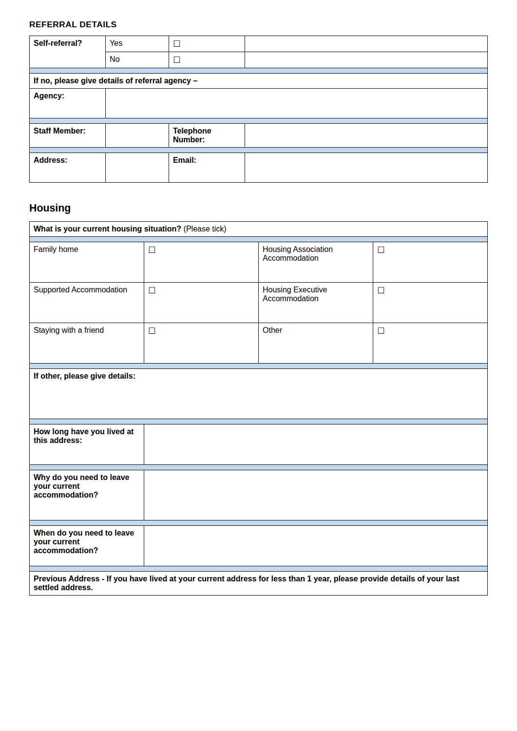REFERRAL DETAILS
| Self-referral? | Yes | ☐ | |
| No | ☐ | |
| If no, please give details of referral agency – |
| Agency: | |
| Staff Member: | | Telephone Number: | |
| Address: | | Email: | |
Housing
| What is your current housing situation? (Please tick) |
| Family home | ☐ | Housing Association Accommodation | ☐ |
| Supported Accommodation | ☐ | Housing Executive Accommodation | ☐ |
| Staying with a friend | ☐ | Other | ☐ |
| If other, please give details: |
| How long have you lived at this address: | |
| Why do you need to leave your current accommodation? | |
| When do you need to leave your current accommodation? | |
| Previous Address - If you have lived at your current address for less than 1 year, please provide details of your last settled address. |